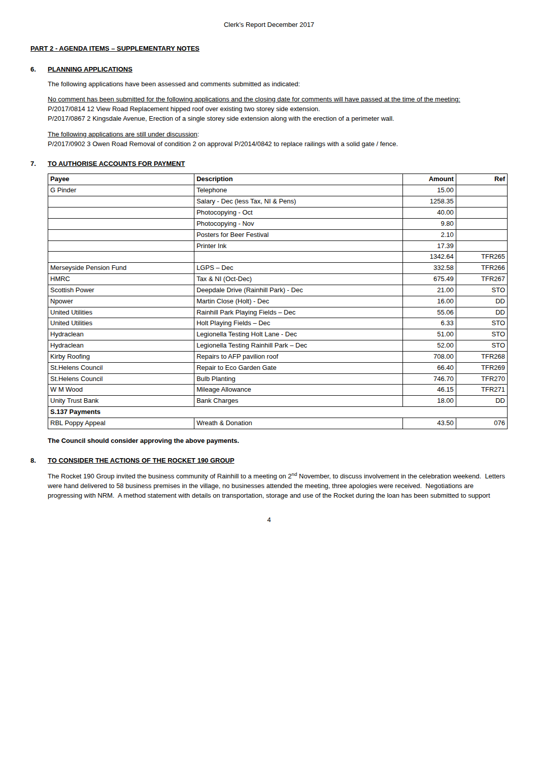Clerk’s Report December 2017
PART 2 - AGENDA ITEMS – SUPPLEMENTARY NOTES
6. PLANNING APPLICATIONS
The following applications have been assessed and comments submitted as indicated:
No comment has been submitted for the following applications and the closing date for comments will have passed at the time of the meeting:
P/2017/0814 12 View Road Replacement hipped roof over existing two storey side extension.
P/2017/0867 2 Kingsdale Avenue, Erection of a single storey side extension along with the erection of a perimeter wall.
The following applications are still under discussion:
P/2017/0902 3 Owen Road Removal of condition 2 on approval P/2014/0842 to replace railings with a solid gate / fence.
7. TO AUTHORISE ACCOUNTS FOR PAYMENT
| Payee | Description | Amount | Ref |
| --- | --- | --- | --- |
| G Pinder | Telephone | 15.00 | |
| | Salary - Dec (less Tax, NI & Pens) | 1258.35 | |
| | Photocopying - Oct | 40.00 | |
| | Photocopying - Nov | 9.80 | |
| | Posters for Beer Festival | 2.10 | |
| | Printer Ink | 17.39 | |
| | | 1342.64 | TFR265 |
| Merseyside Pension Fund | LGPS – Dec | 332.58 | TFR266 |
| HMRC | Tax & NI (Oct-Dec) | 675.49 | TFR267 |
| Scottish Power | Deepdale Drive (Rainhill Park) - Dec | 21.00 | STO |
| Npower | Martin Close (Holt) - Dec | 16.00 | DD |
| United Utilities | Rainhill Park Playing Fields – Dec | 55.06 | DD |
| United Utilities | Holt Playing Fields – Dec | 6.33 | STO |
| Hydraclean | Legionella Testing Holt Lane - Dec | 51.00 | STO |
| Hydraclean | Legionella Testing Rainhill Park – Dec | 52.00 | STO |
| Kirby Roofing | Repairs to AFP pavilion roof | 708.00 | TFR268 |
| St.Helens Council | Repair to Eco Garden Gate | 66.40 | TFR269 |
| St.Helens Council | Bulb Planting | 746.70 | TFR270 |
| W M Wood | Mileage Allowance | 46.15 | TFR271 |
| Unity Trust Bank | Bank Charges | 18.00 | DD |
| S.137 Payments |
| RBL Poppy Appeal | Wreath & Donation | 43.50 | 076 |
The Council should consider approving the above payments.
8. TO CONSIDER THE ACTIONS OF THE ROCKET 190 GROUP
The Rocket 190 Group invited the business community of Rainhill to a meeting on 2nd November, to discuss involvement in the celebration weekend. Letters were hand delivered to 58 business premises in the village, no businesses attended the meeting, three apologies were received. Negotiations are progressing with NRM. A method statement with details on transportation, storage and use of the Rocket during the loan has been submitted to support
4